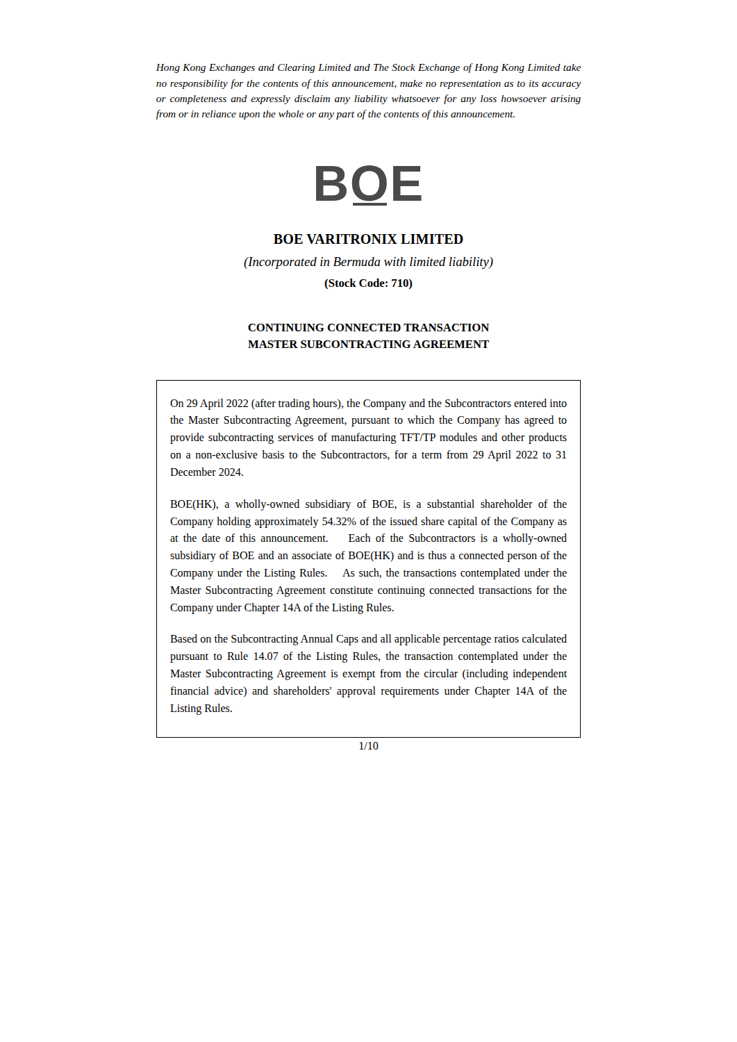Hong Kong Exchanges and Clearing Limited and The Stock Exchange of Hong Kong Limited take no responsibility for the contents of this announcement, make no representation as to its accuracy or completeness and expressly disclaim any liability whatsoever for any loss howsoever arising from or in reliance upon the whole or any part of the contents of this announcement.
BOE
BOE VARITRONIX LIMITED
(Incorporated in Bermuda with limited liability)
(Stock Code: 710)
CONTINUING CONNECTED TRANSACTION
MASTER SUBCONTRACTING AGREEMENT
On 29 April 2022 (after trading hours), the Company and the Subcontractors entered into the Master Subcontracting Agreement, pursuant to which the Company has agreed to provide subcontracting services of manufacturing TFT/TP modules and other products on a non-exclusive basis to the Subcontractors, for a term from 29 April 2022 to 31 December 2024.
BOE(HK), a wholly-owned subsidiary of BOE, is a substantial shareholder of the Company holding approximately 54.32% of the issued share capital of the Company as at the date of this announcement. Each of the Subcontractors is a wholly-owned subsidiary of BOE and an associate of BOE(HK) and is thus a connected person of the Company under the Listing Rules. As such, the transactions contemplated under the Master Subcontracting Agreement constitute continuing connected transactions for the Company under Chapter 14A of the Listing Rules.
Based on the Subcontracting Annual Caps and all applicable percentage ratios calculated pursuant to Rule 14.07 of the Listing Rules, the transaction contemplated under the Master Subcontracting Agreement is exempt from the circular (including independent financial advice) and shareholders' approval requirements under Chapter 14A of the Listing Rules.
1/10